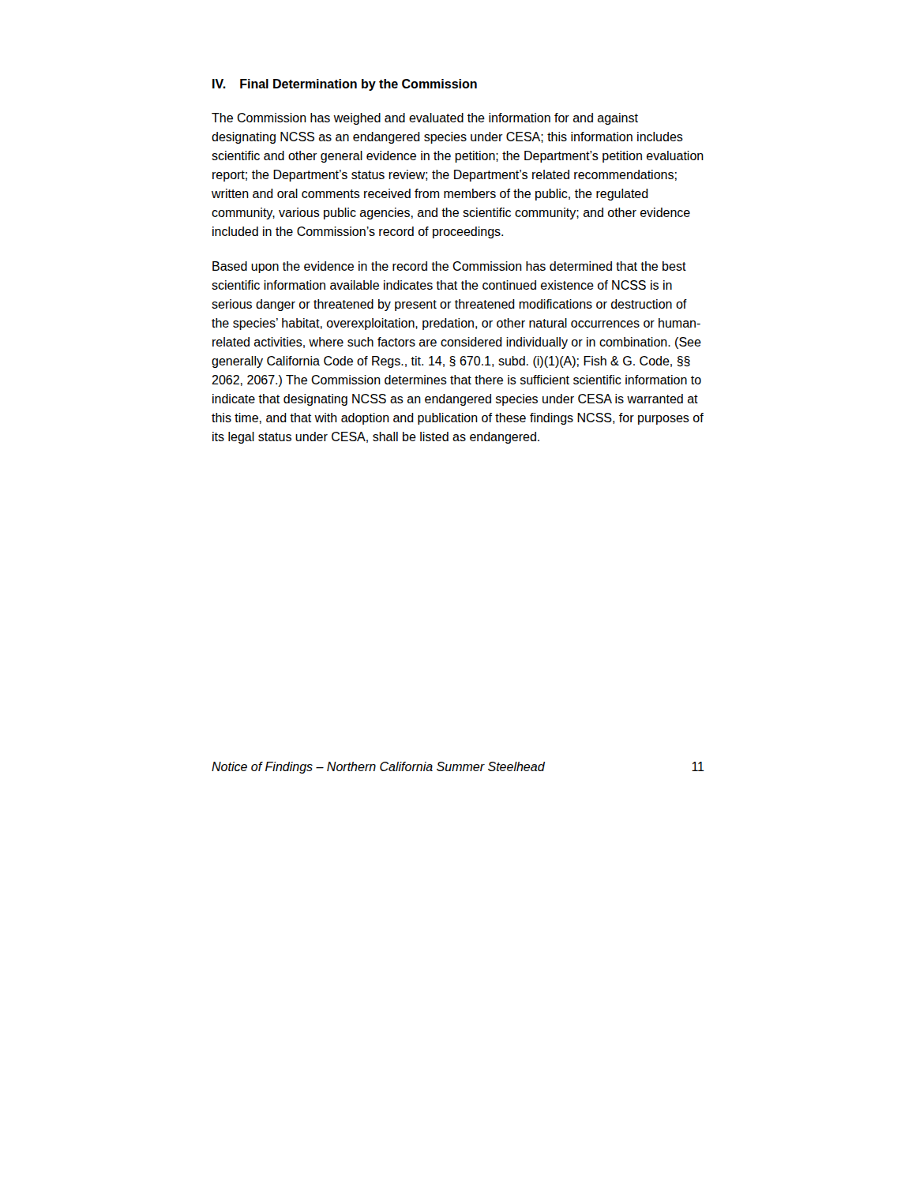IV. Final Determination by the Commission
The Commission has weighed and evaluated the information for and against designating NCSS as an endangered species under CESA; this information includes scientific and other general evidence in the petition; the Department’s petition evaluation report; the Department’s status review; the Department’s related recommendations; written and oral comments received from members of the public, the regulated community, various public agencies, and the scientific community; and other evidence included in the Commission’s record of proceedings.
Based upon the evidence in the record the Commission has determined that the best scientific information available indicates that the continued existence of NCSS is in serious danger or threatened by present or threatened modifications or destruction of the species’ habitat, overexploitation, predation, or other natural occurrences or human-related activities, where such factors are considered individually or in combination. (See generally California Code of Regs., tit. 14, § 670.1, subd. (i)(1)(A); Fish & G. Code, §§ 2062, 2067.) The Commission determines that there is sufficient scientific information to indicate that designating NCSS as an endangered species under CESA is warranted at this time, and that with adoption and publication of these findings NCSS, for purposes of its legal status under CESA, shall be listed as endangered.
Notice of Findings – Northern California Summer Steelhead 11